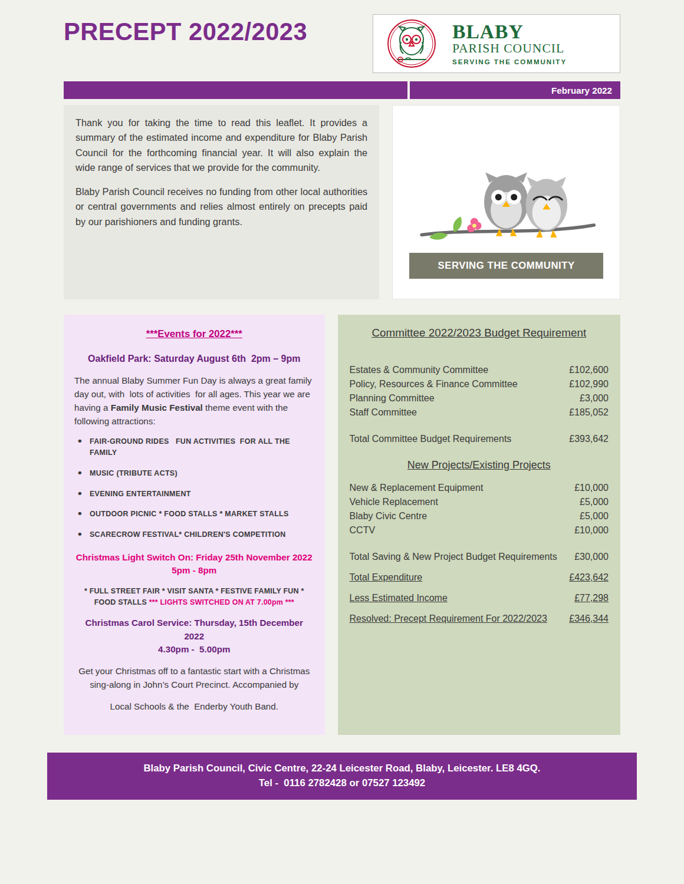PRECEPT 2022/2023
BLABY
PARISH COUNCIL
SERVING THE COMMUNITY
February 2022
Thank you for taking the time to read this leaflet. It provides a summary of the estimated income and expenditure for Blaby Parish Council for the forthcoming financial year. It will also explain the wide range of services that we provide for the community.
Blaby Parish Council receives no funding from other local authorities or central governments and relies almost entirely on precepts paid by our parishioners and funding grants.
SERVING THE COMMUNITY
***Events for 2022***
Oakfield Park: Saturday August 6th 2pm – 9pm
The annual Blaby Summer Fun Day is always a great family day out, with lots of activities for all ages. This year we are having a Family Music Festival theme event with the following attractions:
FAIR-GROUND RIDES FUN ACTIVITIES FOR ALL THE FAMILY
MUSIC (TRIBUTE ACTS)
EVENING ENTERTAINMENT
OUTDOOR PICNIC * FOOD STALLS * MARKET STALLS
SCARECROW FESTIVAL* CHILDREN'S COMPETITION
Christmas Light Switch On: Friday 25th November 20225pm - 8pm
* FULL STREET FAIR * VISIT SANTA * FESTIVE FAMILY FUN * FOOD STALLS *** LIGHTS SWITCHED ON AT 7.00pm ***
Christmas Carol Service: Thursday, 15th December 20224.30pm - 5.00pm
Get your Christmas off to a fantastic start with a Christmas sing-along in John’s Court Precinct. Accompanied by
Local Schools & the Enderby Youth Band.
Committee 2022/2023 Budget Requirement
| Estates & Community Committee | £102,600 |
| Policy, Resources & Finance Committee | £102,990 |
| Planning Committee | £3,000 |
| Staff Committee | £185,052 |
| Total Committee Budget Requirements | £393,642 |
New Projects/Existing Projects
| New & Replacement Equipment | £10,000 |
| Vehicle Replacement | £5,000 |
| Blaby Civic Centre | £5,000 |
| CCTV | £10,000 |
| Total Saving & New Project Budget Requirements | £30,000 |
| Total Expenditure | £423,642 |
| Less Estimated Income | £77,298 |
| Resolved: Precept Requirement For 2022/2023 | £346,344 |
Blaby Parish Council, Civic Centre, 22-24 Leicester Road, Blaby, Leicester. LE8 4GQ.
Tel - 0116 2782428 or 07527 123492